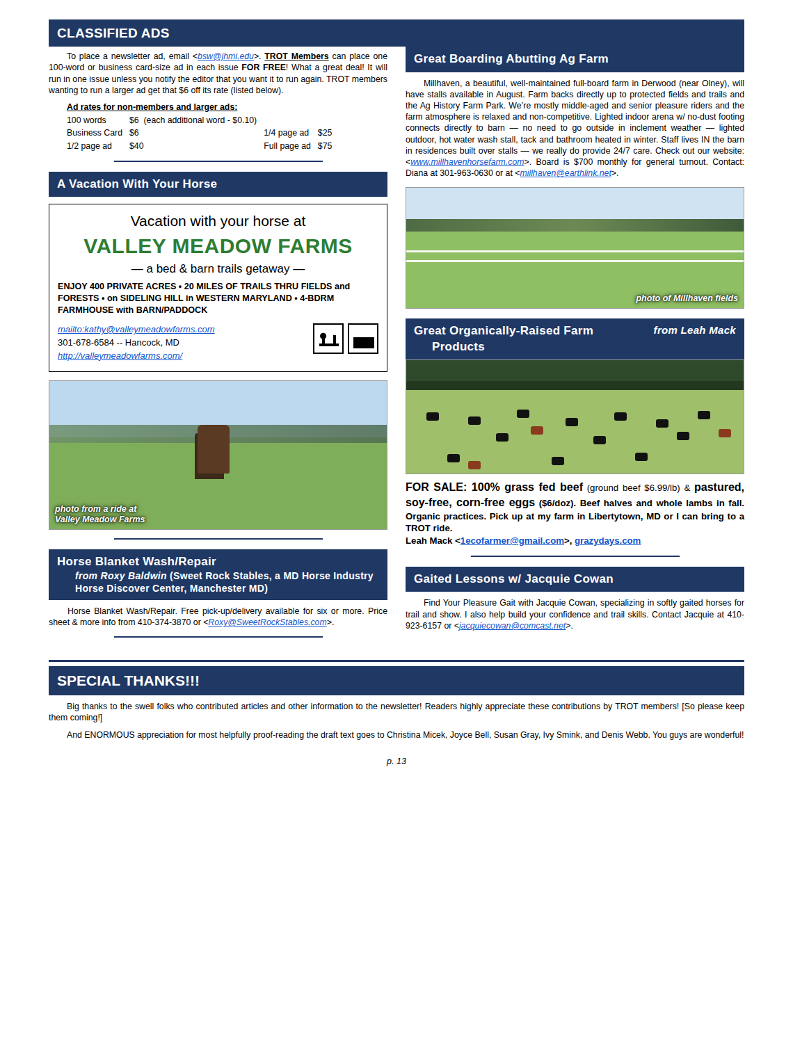CLASSIFIED ADS
To place a newsletter ad, email <bsw@jhmi.edu>. TROT Members can place one 100-word or business card-size ad in each issue FOR FREE! What a great deal! It will run in one issue unless you notify the editor that you want it to run again. TROT members wanting to run a larger ad get that $6 off its rate (listed below).
Ad rates for non-members and larger ads:
| 100 words | $6 (each additional word - $0.10) |
| Business Card | $6 | 1/4 page ad | $25 |
| 1/2 page ad | $40 | Full page ad | $75 |
A Vacation With Your Horse
Vacation with your horse at
VALLEY MEADOW FARMS
— a bed & barn trails getaway —
ENJOY 400 PRIVATE ACRES • 20 MILES OF TRAILS THRU FIELDS and FORESTS • on SIDELING HILL in WESTERN MARYLAND • 4-BDRM FARMHOUSE with BARN/PADDOCK
mailto:kathy@valleymeadowfarms.com
301-678-6584 -- Hancock, MD
http://valleymeadowfarms.com/
photo from a ride at
Valley Meadow Farms
Horse Blanket Wash/Repair
from Roxy Baldwin (Sweet Rock Stables, a MD Horse Industry Horse Discover Center, Manchester MD)
Horse Blanket Wash/Repair. Free pick-up/delivery available for six or more. Price sheet & more info from 410-374-3870 or <Roxy@SweetRockStables.com>.
Great Boarding Abutting Ag Farm
Millhaven, a beautiful, well-maintained full-board farm in Derwood (near Olney), will have stalls available in August. Farm backs directly up to protected fields and trails and the Ag History Farm Park. We’re mostly middle-aged and senior pleasure riders and the farm atmosphere is relaxed and non-competitive. Lighted indoor arena w/ no-dust footing connects directly to barn — no need to go outside in inclement weather — lighted outdoor, hot water wash stall, tack and bathroom heated in winter. Staff lives IN the barn in residences built over stalls — we really do provide 24/7 care. Check out our website:<www.millhavenhorsefarm.com>. Board is $700 monthly for general turnout. Contact: Diana at 301-963-0630 or at <millhaven@earthlink.net>.
photo of Millhaven fields
Great Organically-Raised Farmfrom Leah Mack
Products
FOR SALE: 100% grass fed beef (ground beef $6.99/lb) & pastured, soy-free, corn-free eggs ($6/doz). Beef halves and whole lambs in fall. Organic practices. Pick up at my farm in Libertytown, MD or I can bring to a TROT ride.
Leah Mack <1ecofarmer@gmail.com>, grazydays.com
Gaited Lessons w/ Jacquie Cowan
Find Your Pleasure Gait with Jacquie Cowan, specializing in softly gaited horses for trail and show. I also help build your confidence and trail skills. Contact Jacquie at 410-923-6157 or <jacquiecowan@comcast.net>.
SPECIAL THANKS!!!
Big thanks to the swell folks who contributed articles and other information to the newsletter! Readers highly appreciate these contributions by TROT members! [So please keep them coming!]
And ENORMOUS appreciation for most helpfully proof-reading the draft text goes to Christina Micek, Joyce Bell, Susan Gray, Ivy Smink, and Denis Webb. You guys are wonderful!
p. 13